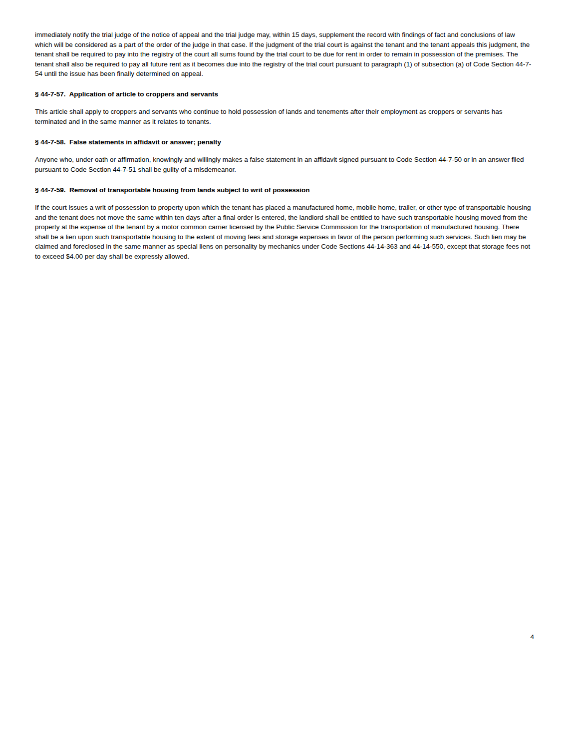immediately notify the trial judge of the notice of appeal and the trial judge may, within 15 days, supplement the record with findings of fact and conclusions of law which will be considered as a part of the order of the judge in that case. If the judgment of the trial court is against the tenant and the tenant appeals this judgment, the tenant shall be required to pay into the registry of the court all sums found by the trial court to be due for rent in order to remain in possession of the premises. The tenant shall also be required to pay all future rent as it becomes due into the registry of the trial court pursuant to paragraph (1) of subsection (a) of Code Section 44-7-54 until the issue has been finally determined on appeal.
§ 44-7-57. Application of article to croppers and servants
This article shall apply to croppers and servants who continue to hold possession of lands and tenements after their employment as croppers or servants has terminated and in the same manner as it relates to tenants.
§ 44-7-58. False statements in affidavit or answer; penalty
Anyone who, under oath or affirmation, knowingly and willingly makes a false statement in an affidavit signed pursuant to Code Section 44-7-50 or in an answer filed pursuant to Code Section 44-7-51 shall be guilty of a misdemeanor.
§ 44-7-59. Removal of transportable housing from lands subject to writ of possession
If the court issues a writ of possession to property upon which the tenant has placed a manufactured home, mobile home, trailer, or other type of transportable housing and the tenant does not move the same within ten days after a final order is entered, the landlord shall be entitled to have such transportable housing moved from the property at the expense of the tenant by a motor common carrier licensed by the Public Service Commission for the transportation of manufactured housing. There shall be a lien upon such transportable housing to the extent of moving fees and storage expenses in favor of the person performing such services. Such lien may be claimed and foreclosed in the same manner as special liens on personality by mechanics under Code Sections 44-14-363 and 44-14-550, except that storage fees not to exceed $4.00 per day shall be expressly allowed.
4